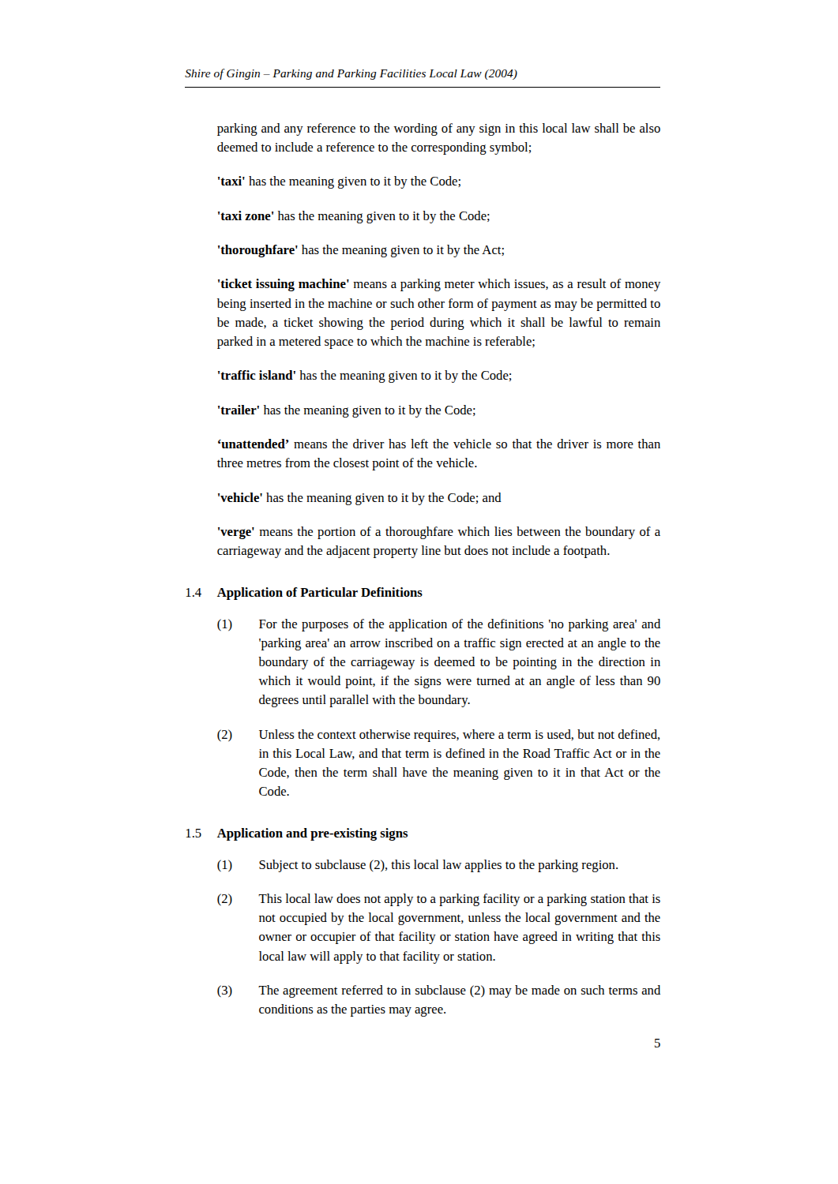Shire of Gingin – Parking and Parking Facilities Local Law (2004)
parking and any reference to the wording of any sign in this local law shall be also deemed to include a reference to the corresponding symbol;
'taxi' has the meaning given to it by the Code;
'taxi zone' has the meaning given to it by the Code;
'thoroughfare' has the meaning given to it by the Act;
'ticket issuing machine' means a parking meter which issues, as a result of money being inserted in the machine or such other form of payment as may be permitted to be made, a ticket showing the period during which it shall be lawful to remain parked in a metered space to which the machine is referable;
'traffic island' has the meaning given to it by the Code;
'trailer' has the meaning given to it by the Code;
‘unattended’ means the driver has left the vehicle so that the driver is more than three metres from the closest point of the vehicle.
'vehicle' has the meaning given to it by the Code; and
'verge' means the portion of a thoroughfare which lies between the boundary of a carriageway and the adjacent property line but does not include a footpath.
1.4 Application of Particular Definitions
(1) For the purposes of the application of the definitions 'no parking area' and 'parking area' an arrow inscribed on a traffic sign erected at an angle to the boundary of the carriageway is deemed to be pointing in the direction in which it would point, if the signs were turned at an angle of less than 90 degrees until parallel with the boundary.
(2) Unless the context otherwise requires, where a term is used, but not defined, in this Local Law, and that term is defined in the Road Traffic Act or in the Code, then the term shall have the meaning given to it in that Act or the Code.
1.5 Application and pre-existing signs
(1) Subject to subclause (2), this local law applies to the parking region.
(2) This local law does not apply to a parking facility or a parking station that is not occupied by the local government, unless the local government and the owner or occupier of that facility or station have agreed in writing that this local law will apply to that facility or station.
(3) The agreement referred to in subclause (2) may be made on such terms and conditions as the parties may agree.
5